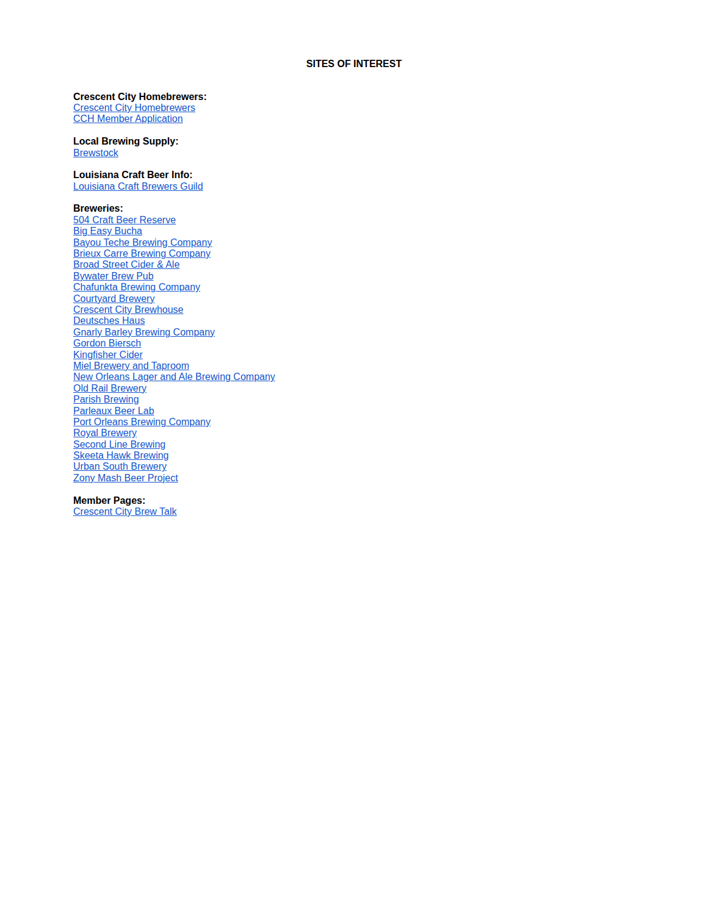SITES OF INTEREST
Crescent City Homebrewers:
Crescent City Homebrewers
CCH Member Application
Local Brewing Supply:
Brewstock
Louisiana Craft Beer Info:
Louisiana Craft Brewers Guild
Breweries:
504 Craft Beer Reserve
Big Easy Bucha
Bayou Teche Brewing Company
Brieux Carre Brewing Company
Broad Street Cider & Ale
Bywater Brew Pub
Chafunkta Brewing Company
Courtyard Brewery
Crescent City Brewhouse
Deutsches Haus
Gnarly Barley Brewing Company
Gordon Biersch
Kingfisher Cider
Miel Brewery and Taproom
New Orleans Lager and Ale Brewing Company
Old Rail Brewery
Parish Brewing
Parleaux Beer Lab
Port Orleans Brewing Company
Royal Brewery
Second Line Brewing
Skeeta Hawk Brewing
Urban South Brewery
Zony Mash Beer Project
Member Pages:
Crescent City Brew Talk